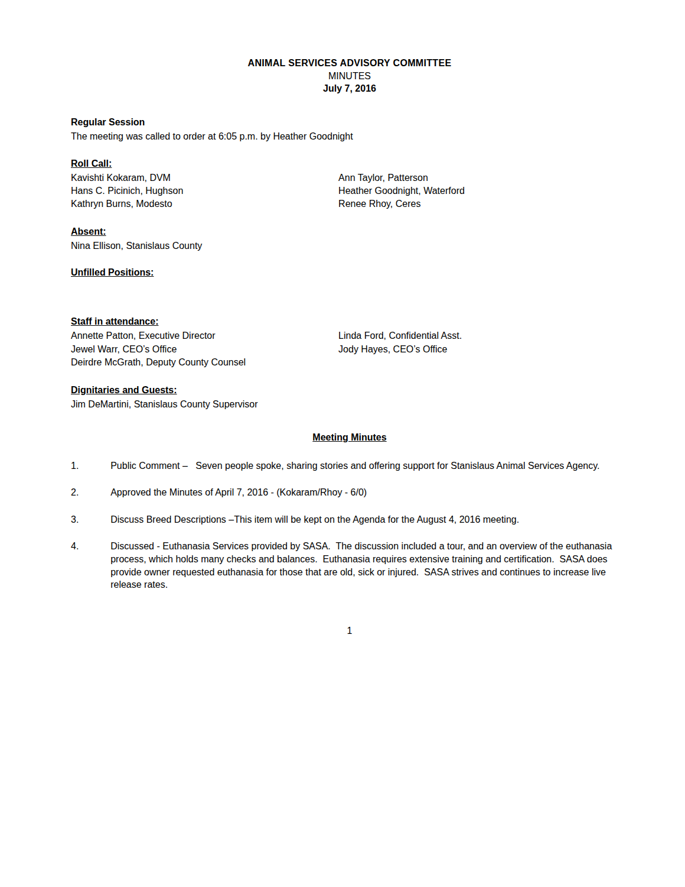ANIMAL SERVICES ADVISORY COMMITTEE
MINUTES
July 7, 2016
Regular Session
The meeting was called to order at 6:05 p.m. by Heather Goodnight
Roll Call:
| Kavishti Kokaram, DVM | Ann Taylor, Patterson |
| Hans C. Picinich, Hughson | Heather Goodnight, Waterford |
| Kathryn Burns, Modesto | Renee Rhoy, Ceres |
Absent:
Nina Ellison, Stanislaus County
Unfilled Positions:
Staff in attendance:
| Annette Patton, Executive Director | Linda Ford, Confidential Asst. |
| Jewel Warr, CEO’s Office | Jody Hayes, CEO’s Office |
| Deirdre McGrath, Deputy County Counsel |
Dignitaries and Guests:
Jim DeMartini, Stanislaus County Supervisor
Meeting Minutes
Public Comment – Seven people spoke, sharing stories and offering support for Stanislaus Animal Services Agency.
Approved the Minutes of April 7, 2016 - (Kokaram/Rhoy - 6/0)
Discuss Breed Descriptions –This item will be kept on the Agenda for the August 4, 2016 meeting.
Discussed - Euthanasia Services provided by SASA. The discussion included a tour, and an overview of the euthanasia process, which holds many checks and balances. Euthanasia requires extensive training and certification. SASA does provide owner requested euthanasia for those that are old, sick or injured. SASA strives and continues to increase live release rates.
1